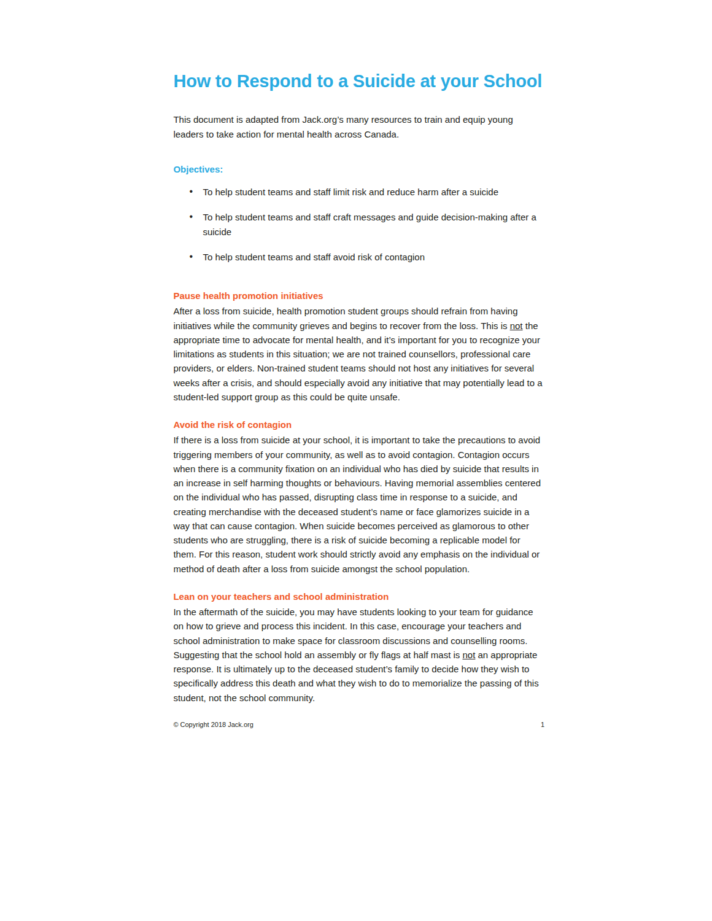How to Respond to a Suicide at your School
This document is adapted from Jack.org’s many resources to train and equip young leaders to take action for mental health across Canada.
Objectives:
To help student teams and staff limit risk and reduce harm after a suicide
To help student teams and staff craft messages and guide decision-making after a suicide
To help student teams and staff avoid risk of contagion
Pause health promotion initiatives
After a loss from suicide, health promotion student groups should refrain from having initiatives while the community grieves and begins to recover from the loss. This is not the appropriate time to advocate for mental health, and it’s important for you to recognize your limitations as students in this situation; we are not trained counsellors, professional care providers, or elders. Non-trained student teams should not host any initiatives for several weeks after a crisis, and should especially avoid any initiative that may potentially lead to a student-led support group as this could be quite unsafe.
Avoid the risk of contagion
If there is a loss from suicide at your school, it is important to take the precautions to avoid triggering members of your community, as well as to avoid contagion. Contagion occurs when there is a community fixation on an individual who has died by suicide that results in an increase in self harming thoughts or behaviours. Having memorial assemblies centered on the individual who has passed, disrupting class time in response to a suicide, and creating merchandise with the deceased student’s name or face glamorizes suicide in a way that can cause contagion. When suicide becomes perceived as glamorous to other students who are struggling, there is a risk of suicide becoming a replicable model for them. For this reason, student work should strictly avoid any emphasis on the individual or method of death after a loss from suicide amongst the school population.
Lean on your teachers and school administration
In the aftermath of the suicide, you may have students looking to your team for guidance on how to grieve and process this incident. In this case, encourage your teachers and school administration to make space for classroom discussions and counselling rooms. Suggesting that the school hold an assembly or fly flags at half mast is not an appropriate response. It is ultimately up to the deceased student’s family to decide how they wish to specifically address this death and what they wish to do to memorialize the passing of this student, not the school community.
© Copyright 2018 Jack.org 1